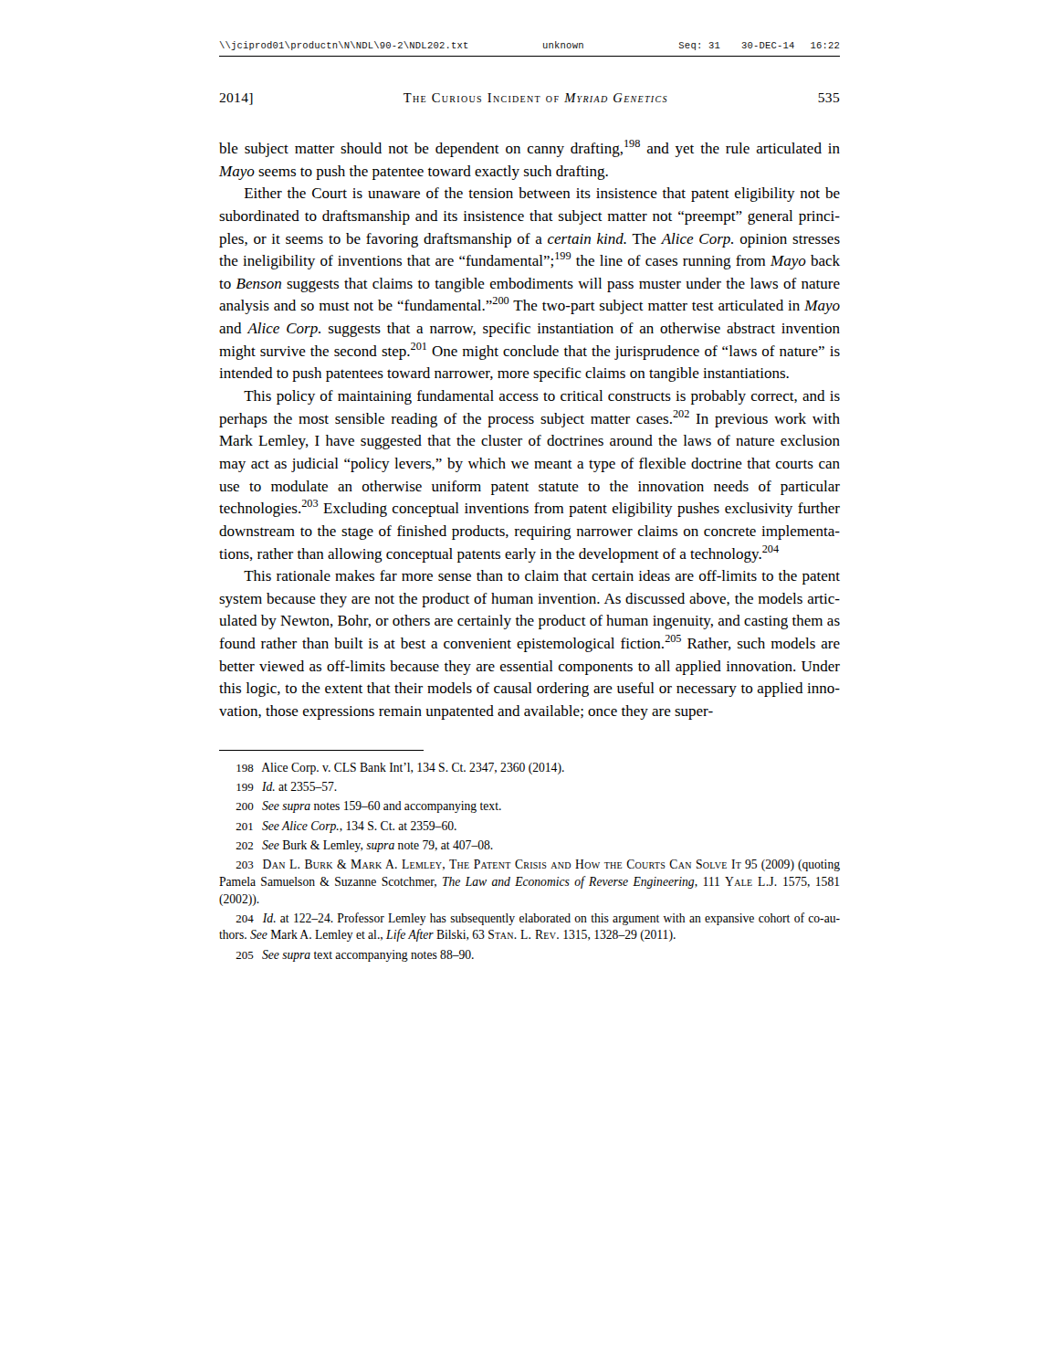\\jciprod01\productn\N\NDL\90-2\NDL202.txt unknown Seq: 31 30-DEC-14 16:22
2014] The Curious Incident of Myriad Genetics 535
ble subject matter should not be dependent on canny drafting,198 and yet the rule articulated in Mayo seems to push the patentee toward exactly such drafting.
Either the Court is unaware of the tension between its insistence that patent eligibility not be subordinated to draftsmanship and its insistence that subject matter not “preempt” general principles, or it seems to be favoring draftsmanship of a certain kind. The Alice Corp. opinion stresses the ineligibility of inventions that are “fundamental”;199 the line of cases running from Mayo back to Benson suggests that claims to tangible embodiments will pass muster under the laws of nature analysis and so must not be “fundamental.”200 The two-part subject matter test articulated in Mayo and Alice Corp. suggests that a narrow, specific instantiation of an otherwise abstract invention might survive the second step.201 One might conclude that the jurisprudence of “laws of nature” is intended to push patentees toward narrower, more specific claims on tangible instantiations.
This policy of maintaining fundamental access to critical constructs is probably correct, and is perhaps the most sensible reading of the process subject matter cases.202 In previous work with Mark Lemley, I have suggested that the cluster of doctrines around the laws of nature exclusion may act as judicial “policy levers,” by which we meant a type of flexible doctrine that courts can use to modulate an otherwise uniform patent statute to the innovation needs of particular technologies.203 Excluding conceptual inventions from patent eligibility pushes exclusivity further downstream to the stage of finished products, requiring narrower claims on concrete implementations, rather than allowing conceptual patents early in the development of a technology.204
This rationale makes far more sense than to claim that certain ideas are off-limits to the patent system because they are not the product of human invention. As discussed above, the models articulated by Newton, Bohr, or others are certainly the product of human ingenuity, and casting them as found rather than built is at best a convenient epistemological fiction.205 Rather, such models are better viewed as off-limits because they are essential components to all applied innovation. Under this logic, to the extent that their models of causal ordering are useful or necessary to applied innovation, those expressions remain unpatented and available; once they are super-
198 Alice Corp. v. CLS Bank Int’l, 134 S. Ct. 2347, 2360 (2014).
199 Id. at 2355–57.
200 See supra notes 159–60 and accompanying text.
201 See Alice Corp., 134 S. Ct. at 2359–60.
202 See Burk & Lemley, supra note 79, at 407–08.
203 Dan L. Burk & Mark A. Lemley, The Patent Crisis and How the Courts Can Solve It 95 (2009) (quoting Pamela Samuelson & Suzanne Scotchmer, The Law and Economics of Reverse Engineering, 111 Yale L.J. 1575, 1581 (2002)).
204 Id. at 122–24. Professor Lemley has subsequently elaborated on this argument with an expansive cohort of co-authors. See Mark A. Lemley et al., Life After Bilski, 63 Stan. L. Rev. 1315, 1328–29 (2011).
205 See supra text accompanying notes 88–90.